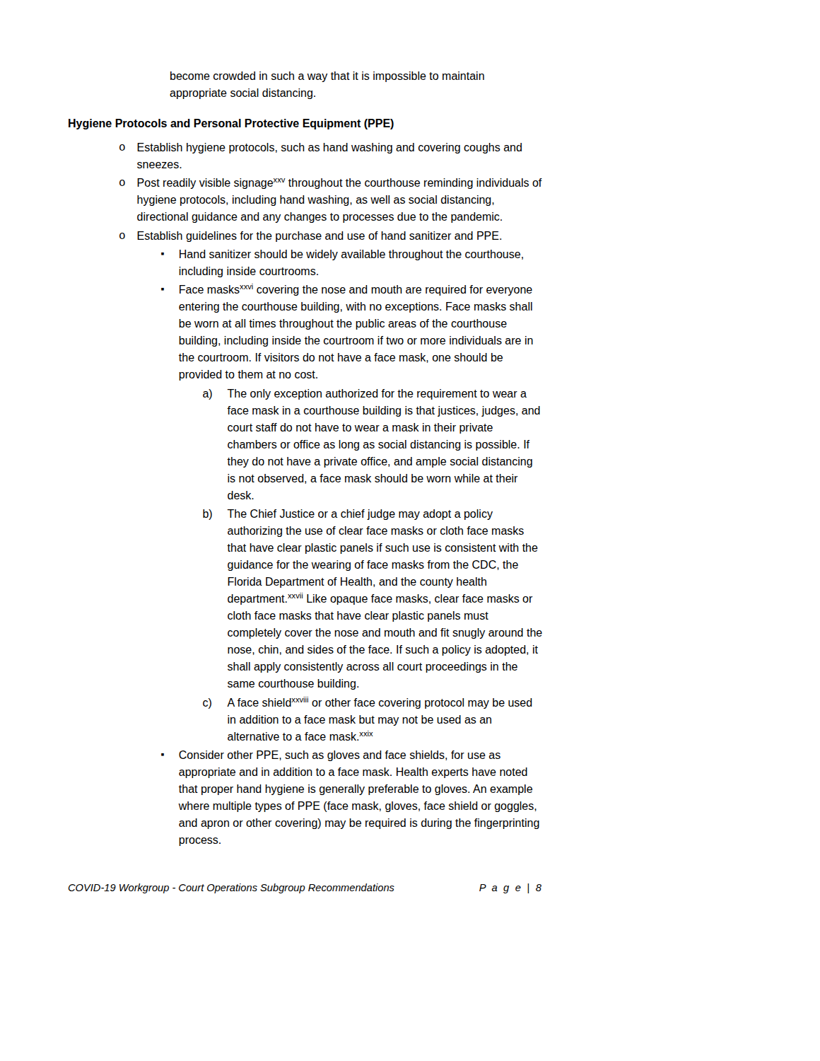become crowded in such a way that it is impossible to maintain appropriate social distancing.
Hygiene Protocols and Personal Protective Equipment (PPE)
Establish hygiene protocols, such as hand washing and covering coughs and sneezes.
Post readily visible signagexxv throughout the courthouse reminding individuals of hygiene protocols, including hand washing, as well as social distancing, directional guidance and any changes to processes due to the pandemic.
Establish guidelines for the purchase and use of hand sanitizer and PPE.
Hand sanitizer should be widely available throughout the courthouse, including inside courtrooms.
Face masksxxvi covering the nose and mouth are required for everyone entering the courthouse building, with no exceptions. Face masks shall be worn at all times throughout the public areas of the courthouse building, including inside the courtroom if two or more individuals are in the courtroom. If visitors do not have a face mask, one should be provided to them at no cost.
The only exception authorized for the requirement to wear a face mask in a courthouse building is that justices, judges, and court staff do not have to wear a mask in their private chambers or office as long as social distancing is possible. If they do not have a private office, and ample social distancing is not observed, a face mask should be worn while at their desk.
The Chief Justice or a chief judge may adopt a policy authorizing the use of clear face masks or cloth face masks that have clear plastic panels if such use is consistent with the guidance for the wearing of face masks from the CDC, the Florida Department of Health, and the county health department.xxvii Like opaque face masks, clear face masks or cloth face masks that have clear plastic panels must completely cover the nose and mouth and fit snugly around the nose, chin, and sides of the face. If such a policy is adopted, it shall apply consistently across all court proceedings in the same courthouse building.
A face shieldxxviii or other face covering protocol may be used in addition to a face mask but may not be used as an alternative to a face mask.xxix
Consider other PPE, such as gloves and face shields, for use as appropriate and in addition to a face mask. Health experts have noted that proper hand hygiene is generally preferable to gloves. An example where multiple types of PPE (face mask, gloves, face shield or goggles, and apron or other covering) may be required is during the fingerprinting process.
COVID-19 Workgroup - Court Operations Subgroup Recommendations P a g e | 8